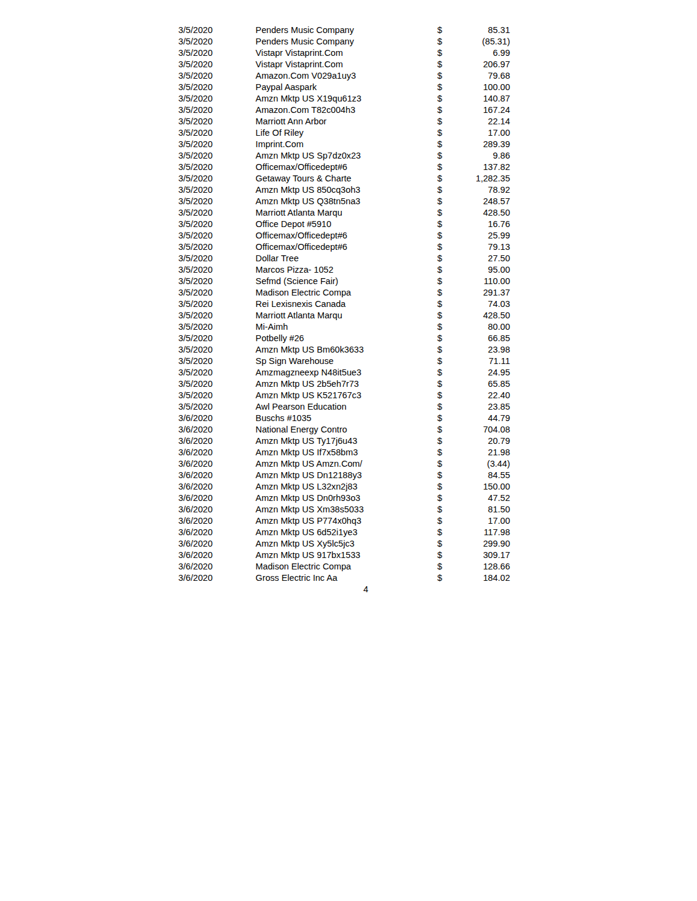| 3/5/2020 | Penders Music Company | $ | 85.31 |
| 3/5/2020 | Penders Music Company | $ | (85.31) |
| 3/5/2020 | Vistapr Vistaprint.Com | $ | 6.99 |
| 3/5/2020 | Vistapr Vistaprint.Com | $ | 206.97 |
| 3/5/2020 | Amazon.Com V029a1uy3 | $ | 79.68 |
| 3/5/2020 | Paypal Aaspark | $ | 100.00 |
| 3/5/2020 | Amzn Mktp US X19qu61z3 | $ | 140.87 |
| 3/5/2020 | Amazon.Com T82c004h3 | $ | 167.24 |
| 3/5/2020 | Marriott Ann Arbor | $ | 22.14 |
| 3/5/2020 | Life Of Riley | $ | 17.00 |
| 3/5/2020 | Imprint.Com | $ | 289.39 |
| 3/5/2020 | Amzn Mktp US Sp7dz0x23 | $ | 9.86 |
| 3/5/2020 | Officemax/Officedept#6 | $ | 137.82 |
| 3/5/2020 | Getaway Tours & Charte | $ | 1,282.35 |
| 3/5/2020 | Amzn Mktp US 850cq3oh3 | $ | 78.92 |
| 3/5/2020 | Amzn Mktp US Q38tn5na3 | $ | 248.57 |
| 3/5/2020 | Marriott Atlanta Marqu | $ | 428.50 |
| 3/5/2020 | Office Depot #5910 | $ | 16.76 |
| 3/5/2020 | Officemax/Officedept#6 | $ | 25.99 |
| 3/5/2020 | Officemax/Officedept#6 | $ | 79.13 |
| 3/5/2020 | Dollar Tree | $ | 27.50 |
| 3/5/2020 | Marcos Pizza- 1052 | $ | 95.00 |
| 3/5/2020 | Sefmd (Science Fair) | $ | 110.00 |
| 3/5/2020 | Madison Electric Compa | $ | 291.37 |
| 3/5/2020 | Rei Lexisnexis Canada | $ | 74.03 |
| 3/5/2020 | Marriott Atlanta Marqu | $ | 428.50 |
| 3/5/2020 | Mi-Aimh | $ | 80.00 |
| 3/5/2020 | Potbelly #26 | $ | 66.85 |
| 3/5/2020 | Amzn Mktp US Bm60k3633 | $ | 23.98 |
| 3/5/2020 | Sp Sign Warehouse | $ | 71.11 |
| 3/5/2020 | Amzmagzneexp N48it5ue3 | $ | 24.95 |
| 3/5/2020 | Amzn Mktp US 2b5eh7r73 | $ | 65.85 |
| 3/5/2020 | Amzn Mktp US K521767c3 | $ | 22.40 |
| 3/5/2020 | Awl Pearson Education | $ | 23.85 |
| 3/6/2020 | Buschs #1035 | $ | 44.79 |
| 3/6/2020 | National Energy Contro | $ | 704.08 |
| 3/6/2020 | Amzn Mktp US Ty17j6u43 | $ | 20.79 |
| 3/6/2020 | Amzn Mktp US If7x58bm3 | $ | 21.98 |
| 3/6/2020 | Amzn Mktp US Amzn.Com/ | $ | (3.44) |
| 3/6/2020 | Amzn Mktp US Dn12188y3 | $ | 84.55 |
| 3/6/2020 | Amzn Mktp US L32xn2j83 | $ | 150.00 |
| 3/6/2020 | Amzn Mktp US Dn0rh93o3 | $ | 47.52 |
| 3/6/2020 | Amzn Mktp US Xm38s5033 | $ | 81.50 |
| 3/6/2020 | Amzn Mktp US P774x0hq3 | $ | 17.00 |
| 3/6/2020 | Amzn Mktp US 6d52i1ye3 | $ | 117.98 |
| 3/6/2020 | Amzn Mktp US Xy5lc5jc3 | $ | 299.90 |
| 3/6/2020 | Amzn Mktp US 917bx1533 | $ | 309.17 |
| 3/6/2020 | Madison Electric Compa | $ | 128.66 |
| 3/6/2020 | Gross Electric Inc Aa | $ | 184.02 |
4